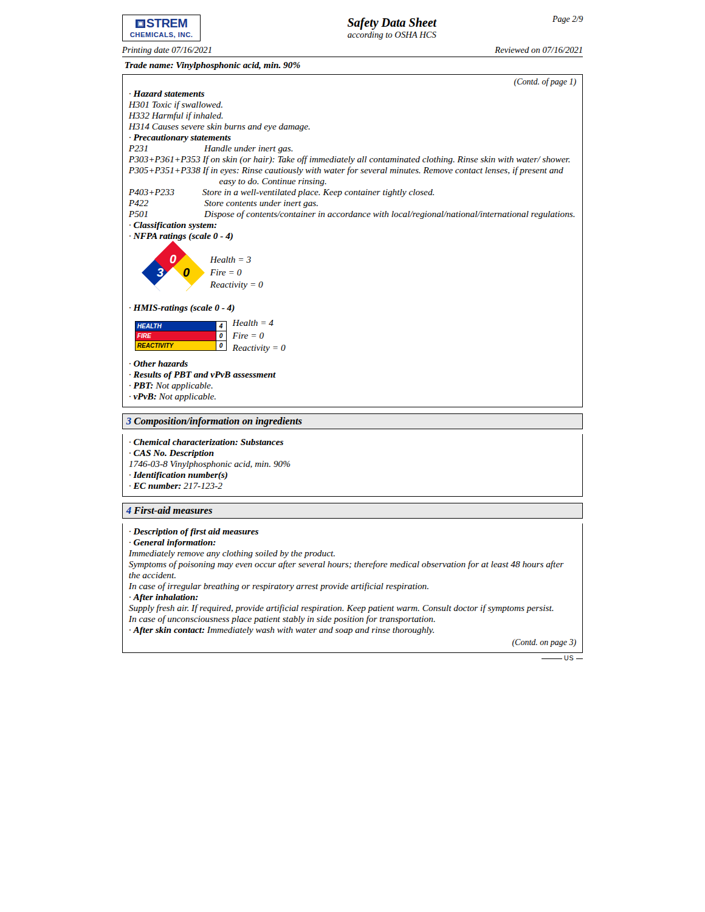▣STREM
CHEMICALS, INC.
Safety Data Sheet
according to OSHA HCS
Page 2/9
Printing date 07/16/2021 Reviewed on 07/16/2021
Trade name: Vinylphosphonic acid, min. 90%
(Contd. of page 1)
· Hazard statements
H301 Toxic if swallowed.
H332 Harmful if inhaled.
H314 Causes severe skin burns and eye damage.
· Precautionary statements
P231      Handle under inert gas.
P303+P361+P353 If on skin (or hair): Take off immediately all contaminated clothing. Rinse skin with water/ shower.
P305+P351+P338 If in eyes: Rinse cautiously with water for several minutes. Remove contact lenses, if present and easy to do. Continue rinsing.
P403+P233   Store in a well-ventilated place. Keep container tightly closed.
P422      Store contents under inert gas.
P501      Dispose of contents/container in accordance with local/regional/national/international regulations.
· Classification system:
· NFPA ratings (scale 0 - 4)
3
0
0
Health = 3
Fire = 0
Reactivity = 0
· HMIS-ratings (scale 0 - 4)
HEALTH
4
FIRE
0
REACTIVITY
0
Health = 4
Fire = 0
Reactivity = 0
· Other hazards
· Results of PBT and vPvB assessment
· PBT: Not applicable.
· vPvB: Not applicable.
3 Composition/information on ingredients
· Chemical characterization: Substances
· CAS No. Description
1746-03-8 Vinylphosphonic acid, min. 90%
· Identification number(s)
· EC number: 217-123-2
4 First-aid measures
· Description of first aid measures
· General information:
Immediately remove any clothing soiled by the product.
Symptoms of poisoning may even occur after several hours; therefore medical observation for at least 48 hours after the accident.
In case of irregular breathing or respiratory arrest provide artificial respiration.
· After inhalation:
Supply fresh air. If required, provide artificial respiration. Keep patient warm. Consult doctor if symptoms persist.
In case of unconsciousness place patient stably in side position for transportation.
· After skin contact: Immediately wash with water and soap and rinse thoroughly.
(Contd. on page 3)
US